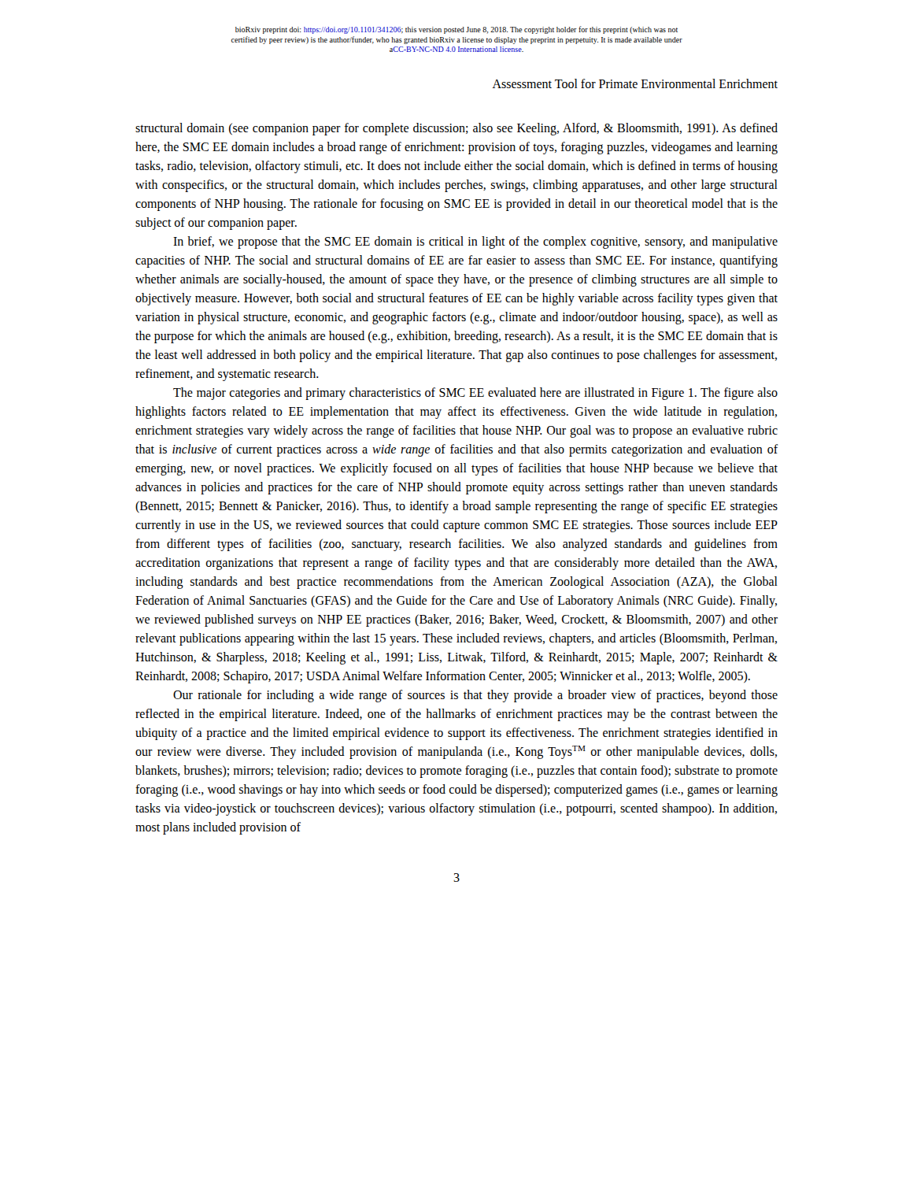bioRxiv preprint doi: https://doi.org/10.1101/341206; this version posted June 8, 2018. The copyright holder for this preprint (which was not
certified by peer review) is the author/funder, who has granted bioRxiv a license to display the preprint in perpetuity. It is made available under
aCC-BY-NC-ND 4.0 International license.
Assessment Tool for Primate Environmental Enrichment
structural domain (see companion paper for complete discussion; also see Keeling, Alford, & Bloomsmith, 1991). As defined here, the SMC EE domain includes a broad range of enrichment: provision of toys, foraging puzzles, videogames and learning tasks, radio, television, olfactory stimuli, etc. It does not include either the social domain, which is defined in terms of housing with conspecifics, or the structural domain, which includes perches, swings, climbing apparatuses, and other large structural components of NHP housing. The rationale for focusing on SMC EE is provided in detail in our theoretical model that is the subject of our companion paper.
In brief, we propose that the SMC EE domain is critical in light of the complex cognitive, sensory, and manipulative capacities of NHP. The social and structural domains of EE are far easier to assess than SMC EE. For instance, quantifying whether animals are socially-housed, the amount of space they have, or the presence of climbing structures are all simple to objectively measure. However, both social and structural features of EE can be highly variable across facility types given that variation in physical structure, economic, and geographic factors (e.g., climate and indoor/outdoor housing, space), as well as the purpose for which the animals are housed (e.g., exhibition, breeding, research). As a result, it is the SMC EE domain that is the least well addressed in both policy and the empirical literature. That gap also continues to pose challenges for assessment, refinement, and systematic research.
The major categories and primary characteristics of SMC EE evaluated here are illustrated in Figure 1. The figure also highlights factors related to EE implementation that may affect its effectiveness. Given the wide latitude in regulation, enrichment strategies vary widely across the range of facilities that house NHP. Our goal was to propose an evaluative rubric that is inclusive of current practices across a wide range of facilities and that also permits categorization and evaluation of emerging, new, or novel practices. We explicitly focused on all types of facilities that house NHP because we believe that advances in policies and practices for the care of NHP should promote equity across settings rather than uneven standards (Bennett, 2015; Bennett & Panicker, 2016). Thus, to identify a broad sample representing the range of specific EE strategies currently in use in the US, we reviewed sources that could capture common SMC EE strategies. Those sources include EEP from different types of facilities (zoo, sanctuary, research facilities. We also analyzed standards and guidelines from accreditation organizations that represent a range of facility types and that are considerably more detailed than the AWA, including standards and best practice recommendations from the American Zoological Association (AZA), the Global Federation of Animal Sanctuaries (GFAS) and the Guide for the Care and Use of Laboratory Animals (NRC Guide). Finally, we reviewed published surveys on NHP EE practices (Baker, 2016; Baker, Weed, Crockett, & Bloomsmith, 2007) and other relevant publications appearing within the last 15 years. These included reviews, chapters, and articles (Bloomsmith, Perlman, Hutchinson, & Sharpless, 2018; Keeling et al., 1991; Liss, Litwak, Tilford, & Reinhardt, 2015; Maple, 2007; Reinhardt & Reinhardt, 2008; Schapiro, 2017; USDA Animal Welfare Information Center, 2005; Winnicker et al., 2013; Wolfle, 2005).
Our rationale for including a wide range of sources is that they provide a broader view of practices, beyond those reflected in the empirical literature. Indeed, one of the hallmarks of enrichment practices may be the contrast between the ubiquity of a practice and the limited empirical evidence to support its effectiveness. The enrichment strategies identified in our review were diverse. They included provision of manipulanda (i.e., Kong ToysTM or other manipulable devices, dolls, blankets, brushes); mirrors; television; radio; devices to promote foraging (i.e., puzzles that contain food); substrate to promote foraging (i.e., wood shavings or hay into which seeds or food could be dispersed); computerized games (i.e., games or learning tasks via video-joystick or touchscreen devices); various olfactory stimulation (i.e., potpourri, scented shampoo). In addition, most plans included provision of
3